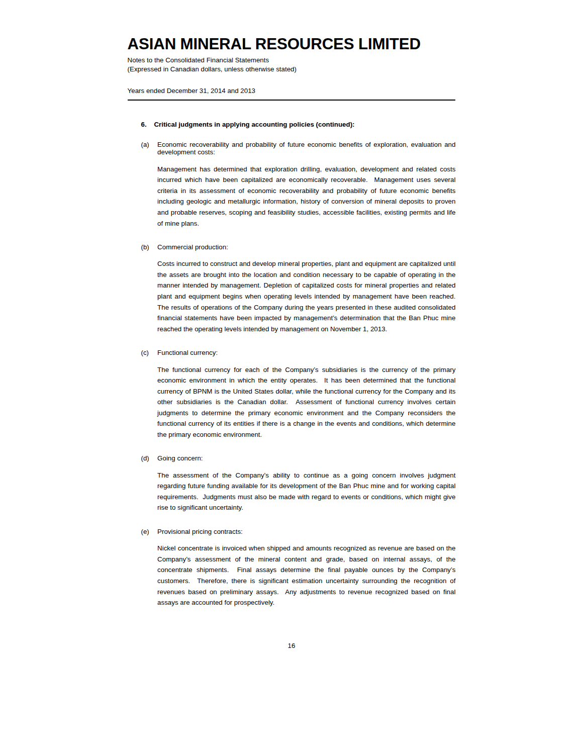ASIAN MINERAL RESOURCES LIMITED
Notes to the Consolidated Financial Statements
(Expressed in Canadian dollars, unless otherwise stated)
Years ended December 31, 2014 and 2013
6. Critical judgments in applying accounting policies (continued):
(a)
Economic recoverability and probability of future economic benefits of exploration, evaluation and development costs:
Management has determined that exploration drilling, evaluation, development and related costs incurred which have been capitalized are economically recoverable. Management uses several criteria in its assessment of economic recoverability and probability of future economic benefits including geologic and metallurgic information, history of conversion of mineral deposits to proven and probable reserves, scoping and feasibility studies, accessible facilities, existing permits and life of mine plans.
(b)
Commercial production:
Costs incurred to construct and develop mineral properties, plant and equipment are capitalized until the assets are brought into the location and condition necessary to be capable of operating in the manner intended by management. Depletion of capitalized costs for mineral properties and related plant and equipment begins when operating levels intended by management have been reached. The results of operations of the Company during the years presented in these audited consolidated financial statements have been impacted by management’s determination that the Ban Phuc mine reached the operating levels intended by management on November 1, 2013.
(c)
Functional currency:
The functional currency for each of the Company’s subsidiaries is the currency of the primary economic environment in which the entity operates. It has been determined that the functional currency of BPNM is the United States dollar, while the functional currency for the Company and its other subsidiaries is the Canadian dollar. Assessment of functional currency involves certain judgments to determine the primary economic environment and the Company reconsiders the functional currency of its entities if there is a change in the events and conditions, which determine the primary economic environment.
(d)
Going concern:
The assessment of the Company’s ability to continue as a going concern involves judgment regarding future funding available for its development of the Ban Phuc mine and for working capital requirements. Judgments must also be made with regard to events or conditions, which might give rise to significant uncertainty.
(e)
Provisional pricing contracts:
Nickel concentrate is invoiced when shipped and amounts recognized as revenue are based on the Company’s assessment of the mineral content and grade, based on internal assays, of the concentrate shipments. Final assays determine the final payable ounces by the Company’s customers. Therefore, there is significant estimation uncertainty surrounding the recognition of revenues based on preliminary assays. Any adjustments to revenue recognized based on final assays are accounted for prospectively.
16